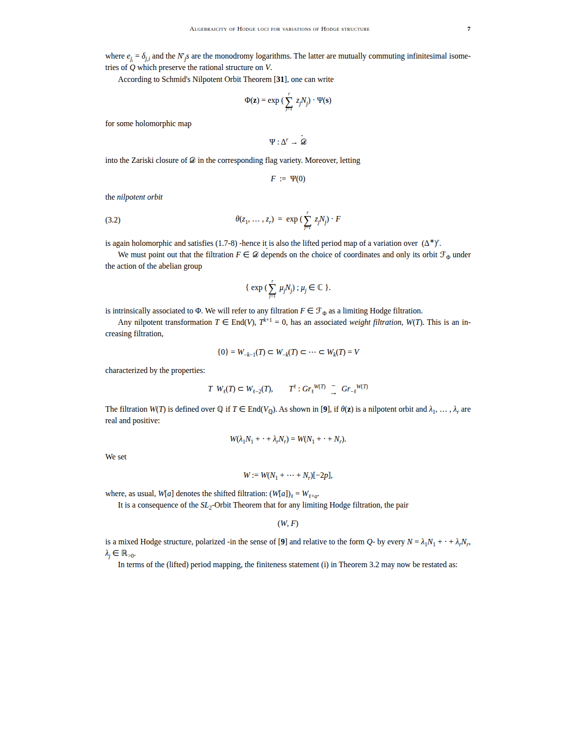Algebraicity of Hodge loci for variations of Hodge structure 7
where eji = δj,i and the N′js are the monodromy logarithms. The latter are mutually commuting infinitesimal isometries of Q which preserve the rational structure on V.
According to Schmid's Nilpotent Orbit Theorem [31], one can write
Φ(z) = exp (r∑j=1 zjNj) · Ψ(s)
for some holomorphic map
Ψ : Δr → 𝒟ˇ
into the Zariski closure of 𝒟 in the corresponding flag variety. Moreover, letting
F := Ψ(0)
the nilpotent orbit
(3.2) θ(z1, … , zr) = exp (r∑j=1 zjNj) · F
is again holomorphic and satisfies (1.7-8) -hence it is also the lifted period map of a variation over (Δ∗)r.
We must point out that the filtration F ∈ 𝒟ˇ depends on the choice of coordinates and only its orbit ℱΦ under the action of the abelian group
{ exp (r∑j=1 μjNj) ; μj ∈ ℂ }.
is intrinsically associated to Φ. We will refer to any filtration F ∈ ℱΦ as a limiting Hodge filtration.
Any nilpotent transformation T ∈ End(V), Tk+1 = 0, has an associated weight filtration, W(T). This is an increasing filtration,
{0} = W−k−1(T) ⊂ W−k(T) ⊂ ⋯ ⊂ Wk(T) = V
characterized by the properties:
T Wℓ(T) ⊂ Wℓ−2(T), Tℓ : GrℓW(T) ∼→ Gr−ℓW(T)
The filtration W(T) is defined over ℚ if T ∈ End(Vℚ). As shown in [9], if θ(z) is a nilpotent orbit and λ1, … , λr are real and positive:
W(λ1N1 + ⋅ + λrNr) = W(N1 + ⋅ + Nr).
We set
W := W(N1 + ⋯ + Nr)[−2p],
where, as usual, W[a] denotes the shifted filtration: (W[a])ℓ = Wℓ+a.
It is a consequence of the SL2-Orbit Theorem that for any limiting Hodge filtration, the pair
(W, F)
is a mixed Hodge structure, polarized -in the sense of [9] and relative to the form Q- by every N = λ1N1 + ⋅ + λrNr, λj ∈ ℝ>0.
In terms of the (lifted) period mapping, the finiteness statement (i) in Theorem 3.2 may now be restated as: